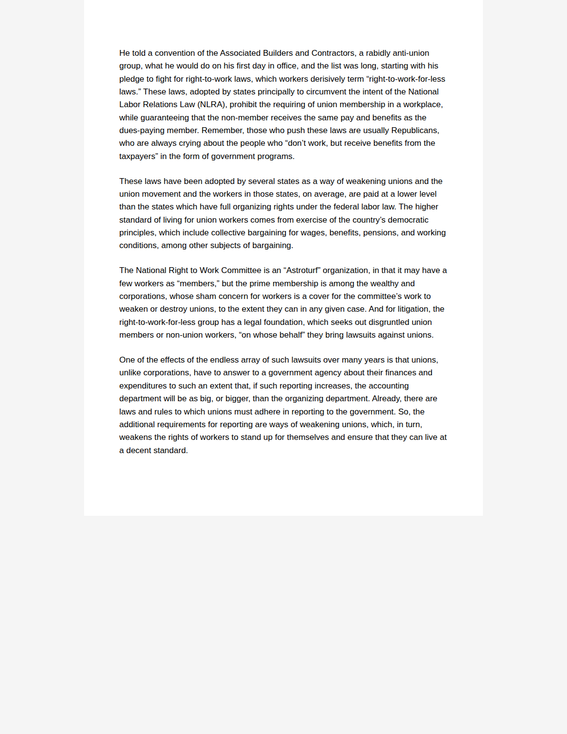He told a convention of the Associated Builders and Contractors, a rabidly anti-union group, what he would do on his first day in office, and the list was long, starting with his pledge to fight for right-to-work laws, which workers derisively term “right-to-work-for-less laws.” These laws, adopted by states principally to circumvent the intent of the National Labor Relations Law (NLRA), prohibit the requiring of union membership in a workplace, while guaranteeing that the non-member receives the same pay and benefits as the dues-paying member. Remember, those who push these laws are usually Republicans, who are always crying about the people who “don’t work, but receive benefits from the taxpayers” in the form of government programs.
These laws have been adopted by several states as a way of weakening unions and the union movement and the workers in those states, on average, are paid at a lower level than the states which have full organizing rights under the federal labor law. The higher standard of living for union workers comes from exercise of the country’s democratic principles, which include collective bargaining for wages, benefits, pensions, and working conditions, among other subjects of bargaining.
The National Right to Work Committee is an “Astroturf” organization, in that it may have a few workers as “members,” but the prime membership is among the wealthy and corporations, whose sham concern for workers is a cover for the committee’s work to weaken or destroy unions, to the extent they can in any given case. And for litigation, the right-to-work-for-less group has a legal foundation, which seeks out disgruntled union members or non-union workers, “on whose behalf” they bring lawsuits against unions.
One of the effects of the endless array of such lawsuits over many years is that unions, unlike corporations, have to answer to a government agency about their finances and expenditures to such an extent that, if such reporting increases, the accounting department will be as big, or bigger, than the organizing department. Already, there are laws and rules to which unions must adhere in reporting to the government. So, the additional requirements for reporting are ways of weakening unions, which, in turn, weakens the rights of workers to stand up for themselves and ensure that they can live at a decent standard.